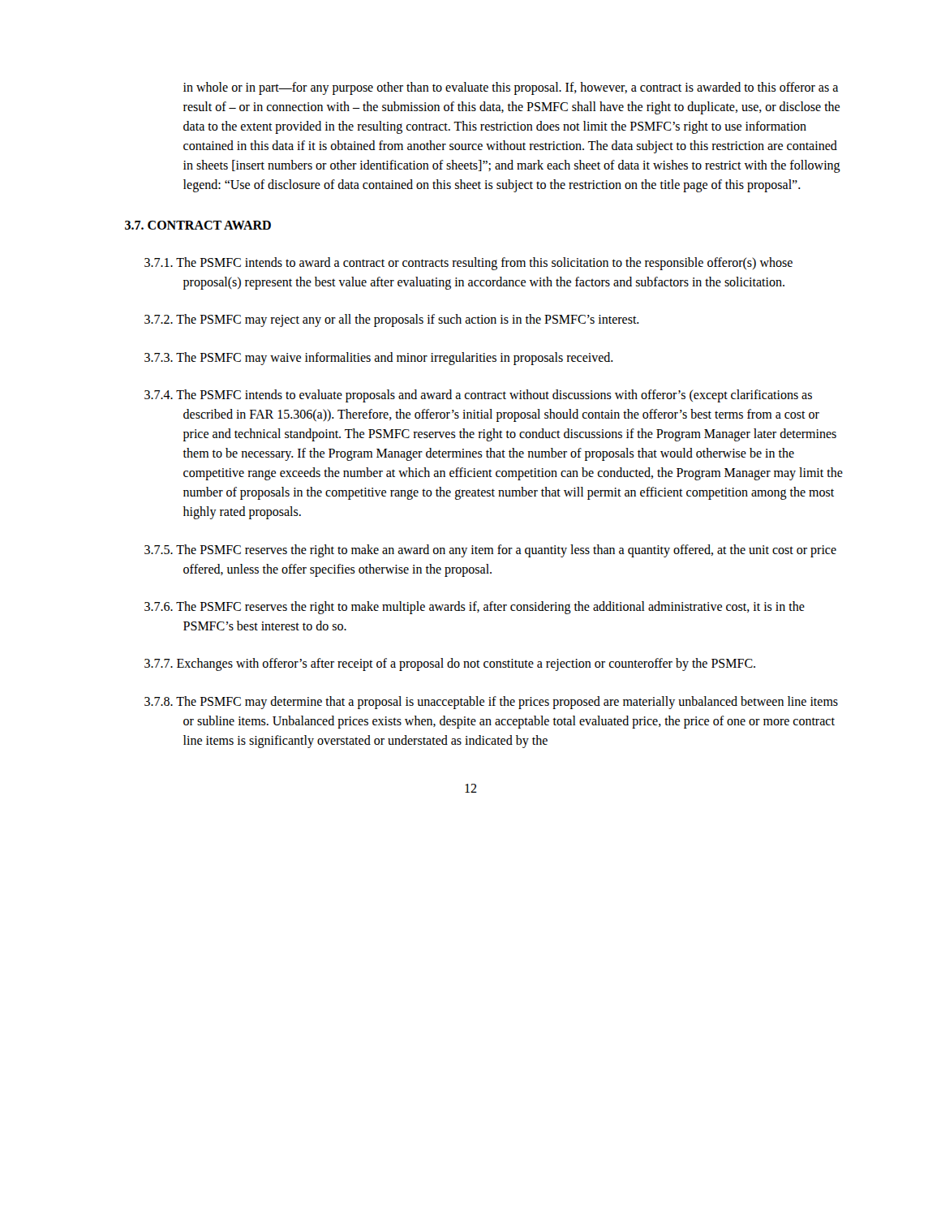in whole or in part—for any purpose other than to evaluate this proposal. If, however, a contract is awarded to this offeror as a result of – or in connection with – the submission of this data, the PSMFC shall have the right to duplicate, use, or disclose the data to the extent provided in the resulting contract. This restriction does not limit the PSMFC’s right to use information contained in this data if it is obtained from another source without restriction. The data subject to this restriction are contained in sheets [insert numbers or other identification of sheets]”; and mark each sheet of data it wishes to restrict with the following legend: “Use of disclosure of data contained on this sheet is subject to the restriction on the title page of this proposal”.
3.7. CONTRACT AWARD
3.7.1. The PSMFC intends to award a contract or contracts resulting from this solicitation to the responsible offeror(s) whose proposal(s) represent the best value after evaluating in accordance with the factors and subfactors in the solicitation.
3.7.2. The PSMFC may reject any or all the proposals if such action is in the PSMFC’s interest.
3.7.3. The PSMFC may waive informalities and minor irregularities in proposals received.
3.7.4. The PSMFC intends to evaluate proposals and award a contract without discussions with offeror’s (except clarifications as described in FAR 15.306(a)). Therefore, the offeror’s initial proposal should contain the offeror’s best terms from a cost or price and technical standpoint. The PSMFC reserves the right to conduct discussions if the Program Manager later determines them to be necessary. If the Program Manager determines that the number of proposals that would otherwise be in the competitive range exceeds the number at which an efficient competition can be conducted, the Program Manager may limit the number of proposals in the competitive range to the greatest number that will permit an efficient competition among the most highly rated proposals.
3.7.5. The PSMFC reserves the right to make an award on any item for a quantity less than a quantity offered, at the unit cost or price offered, unless the offer specifies otherwise in the proposal.
3.7.6. The PSMFC reserves the right to make multiple awards if, after considering the additional administrative cost, it is in the PSMFC’s best interest to do so.
3.7.7. Exchanges with offeror’s after receipt of a proposal do not constitute a rejection or counteroffer by the PSMFC.
3.7.8. The PSMFC may determine that a proposal is unacceptable if the prices proposed are materially unbalanced between line items or subline items. Unbalanced prices exists when, despite an acceptable total evaluated price, the price of one or more contract line items is significantly overstated or understated as indicated by the
12